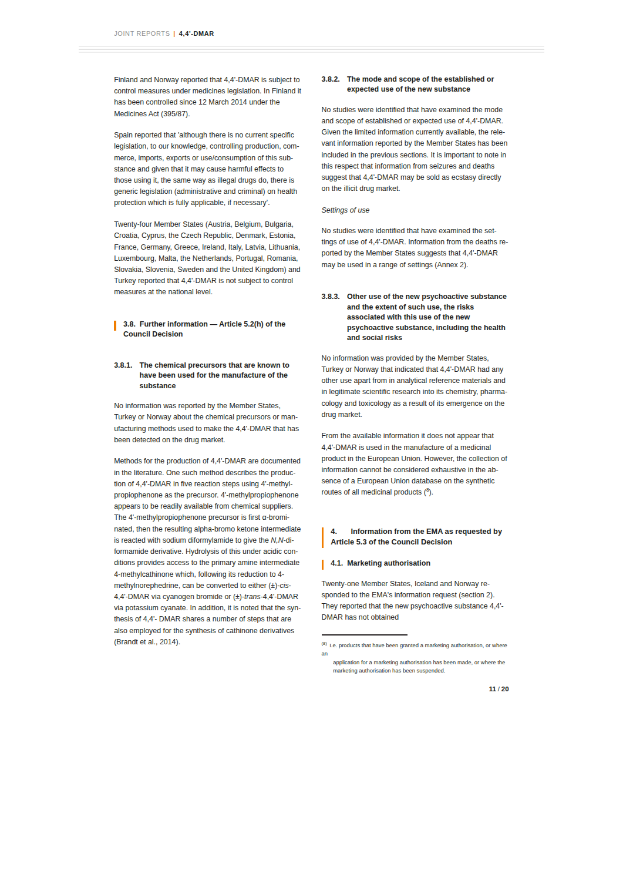Joint Reports | 4,4'-DMAR
Finland and Norway reported that 4,4'-DMAR is subject to control measures under medicines legislation. In Finland it has been controlled since 12 March 2014 under the Medicines Act (395/87).
Spain reported that 'although there is no current specific legislation, to our knowledge, controlling production, commerce, imports, exports or use/consumption of this substance and given that it may cause harmful effects to those using it, the same way as illegal drugs do, there is generic legislation (administrative and criminal) on health protection which is fully applicable, if necessary'.
Twenty-four Member States (Austria, Belgium, Bulgaria, Croatia, Cyprus, the Czech Republic, Denmark, Estonia, France, Germany, Greece, Ireland, Italy, Latvia, Lithuania, Luxembourg, Malta, the Netherlands, Portugal, Romania, Slovakia, Slovenia, Sweden and the United Kingdom) and Turkey reported that 4,4'-DMAR is not subject to control measures at the national level.
3.8. Further information — Article 5.2(h) of the Council Decision
3.8.1. The chemical precursors that are known to have been used for the manufacture of the substance
No information was reported by the Member States, Turkey or Norway about the chemical precursors or manufacturing methods used to make the 4,4'-DMAR that has been detected on the drug market.
Methods for the production of 4,4'-DMAR are documented in the literature. One such method describes the production of 4,4'-DMAR in five reaction steps using 4'-methylpropiophenone as the precursor. 4'-methylpropiophenone appears to be readily available from chemical suppliers. The 4'-methylpropiophenone precursor is first α-brominated, then the resulting alpha-bromo ketone intermediate is reacted with sodium diformylamide to give the N,N-diformamide derivative. Hydrolysis of this under acidic conditions provides access to the primary amine intermediate 4-methylcathinone which, following its reduction to 4-methylnorephedrine, can be converted to either (±)-cis-4,4'-DMAR via cyanogen bromide or (±)-trans-4,4'-DMAR via potassium cyanate. In addition, it is noted that the synthesis of 4,4'- DMAR shares a number of steps that are also employed for the synthesis of cathinone derivatives (Brandt et al., 2014).
3.8.2. The mode and scope of the established or expected use of the new substance
No studies were identified that have examined the mode and scope of established or expected use of 4,4'-DMAR. Given the limited information currently available, the relevant information reported by the Member States has been included in the previous sections. It is important to note in this respect that information from seizures and deaths suggest that 4,4'-DMAR may be sold as ecstasy directly on the illicit drug market.
Settings of use
No studies were identified that have examined the settings of use of 4,4'-DMAR. Information from the deaths reported by the Member States suggests that 4,4'-DMAR may be used in a range of settings (Annex 2).
3.8.3. Other use of the new psychoactive substance and the extent of such use, the risks associated with this use of the new psychoactive substance, including the health and social risks
No information was provided by the Member States, Turkey or Norway that indicated that 4,4'-DMAR had any other use apart from in analytical reference materials and in legitimate scientific research into its chemistry, pharmacology and toxicology as a result of its emergence on the drug market.
From the available information it does not appear that 4,4'-DMAR is used in the manufacture of a medicinal product in the European Union. However, the collection of information cannot be considered exhaustive in the absence of a European Union database on the synthetic routes of all medicinal products (8).
4. Information from the EMA as requested by Article 5.3 of the Council Decision
4.1. Marketing authorisation
Twenty-one Member States, Iceland and Norway responded to the EMA's information request (section 2). They reported that the new psychoactive substance 4,4'-DMAR has not obtained
(8) I.e. products that have been granted a marketing authorisation, or where an application for a marketing authorisation has been made, or where the marketing authorisation has been suspended.
11 / 20